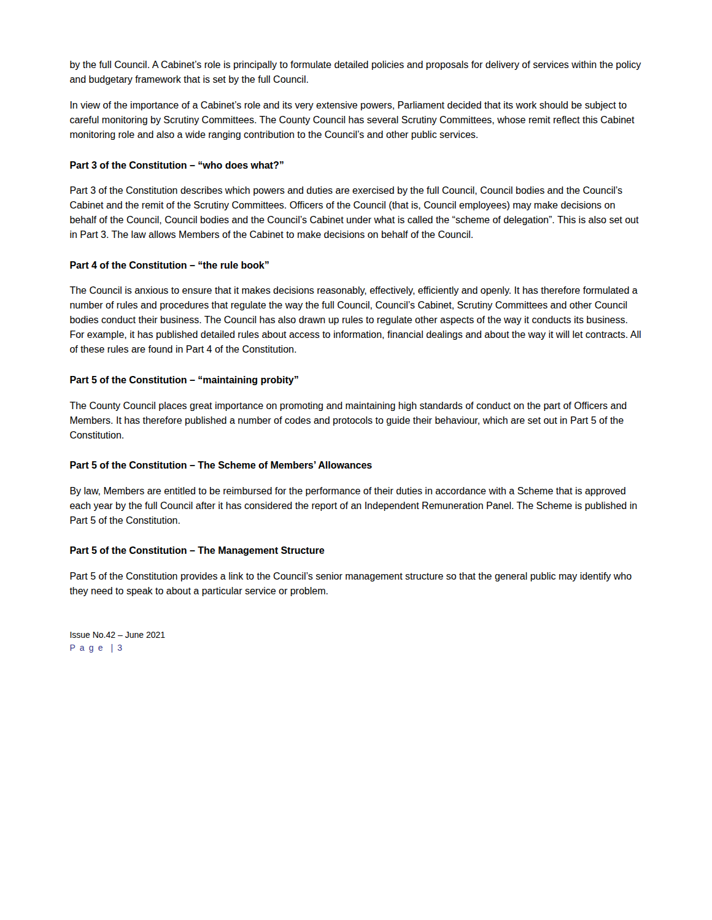by the full Council. A Cabinet’s role is principally to formulate detailed policies and proposals for delivery of services within the policy and budgetary framework that is set by the full Council.
In view of the importance of a Cabinet’s role and its very extensive powers, Parliament decided that its work should be subject to careful monitoring by Scrutiny Committees. The County Council has several Scrutiny Committees, whose remit reflect this Cabinet monitoring role and also a wide ranging contribution to the Council’s and other public services.
Part 3 of the Constitution – “who does what?”
Part 3 of the Constitution describes which powers and duties are exercised by the full Council, Council bodies and the Council’s Cabinet and the remit of the Scrutiny Committees. Officers of the Council (that is, Council employees) may make decisions on behalf of the Council, Council bodies and the Council’s Cabinet under what is called the “scheme of delegation”. This is also set out in Part 3. The law allows Members of the Cabinet to make decisions on behalf of the Council.
Part 4 of the Constitution – “the rule book”
The Council is anxious to ensure that it makes decisions reasonably, effectively, efficiently and openly. It has therefore formulated a number of rules and procedures that regulate the way the full Council, Council’s Cabinet, Scrutiny Committees and other Council bodies conduct their business. The Council has also drawn up rules to regulate other aspects of the way it conducts its business. For example, it has published detailed rules about access to information, financial dealings and about the way it will let contracts. All of these rules are found in Part 4 of the Constitution.
Part 5 of the Constitution – “maintaining probity”
The County Council places great importance on promoting and maintaining high standards of conduct on the part of Officers and Members. It has therefore published a number of codes and protocols to guide their behaviour, which are set out in Part 5 of the Constitution.
Part 5 of the Constitution – The Scheme of Members’ Allowances
By law, Members are entitled to be reimbursed for the performance of their duties in accordance with a Scheme that is approved each year by the full Council after it has considered the report of an Independent Remuneration Panel. The Scheme is published in Part 5 of the Constitution.
Part 5 of the Constitution – The Management Structure
Part 5 of the Constitution provides a link to the Council’s senior management structure so that the general public may identify who they need to speak to about a particular service or problem.
Issue No.42 – June 2021
P a g e | 3